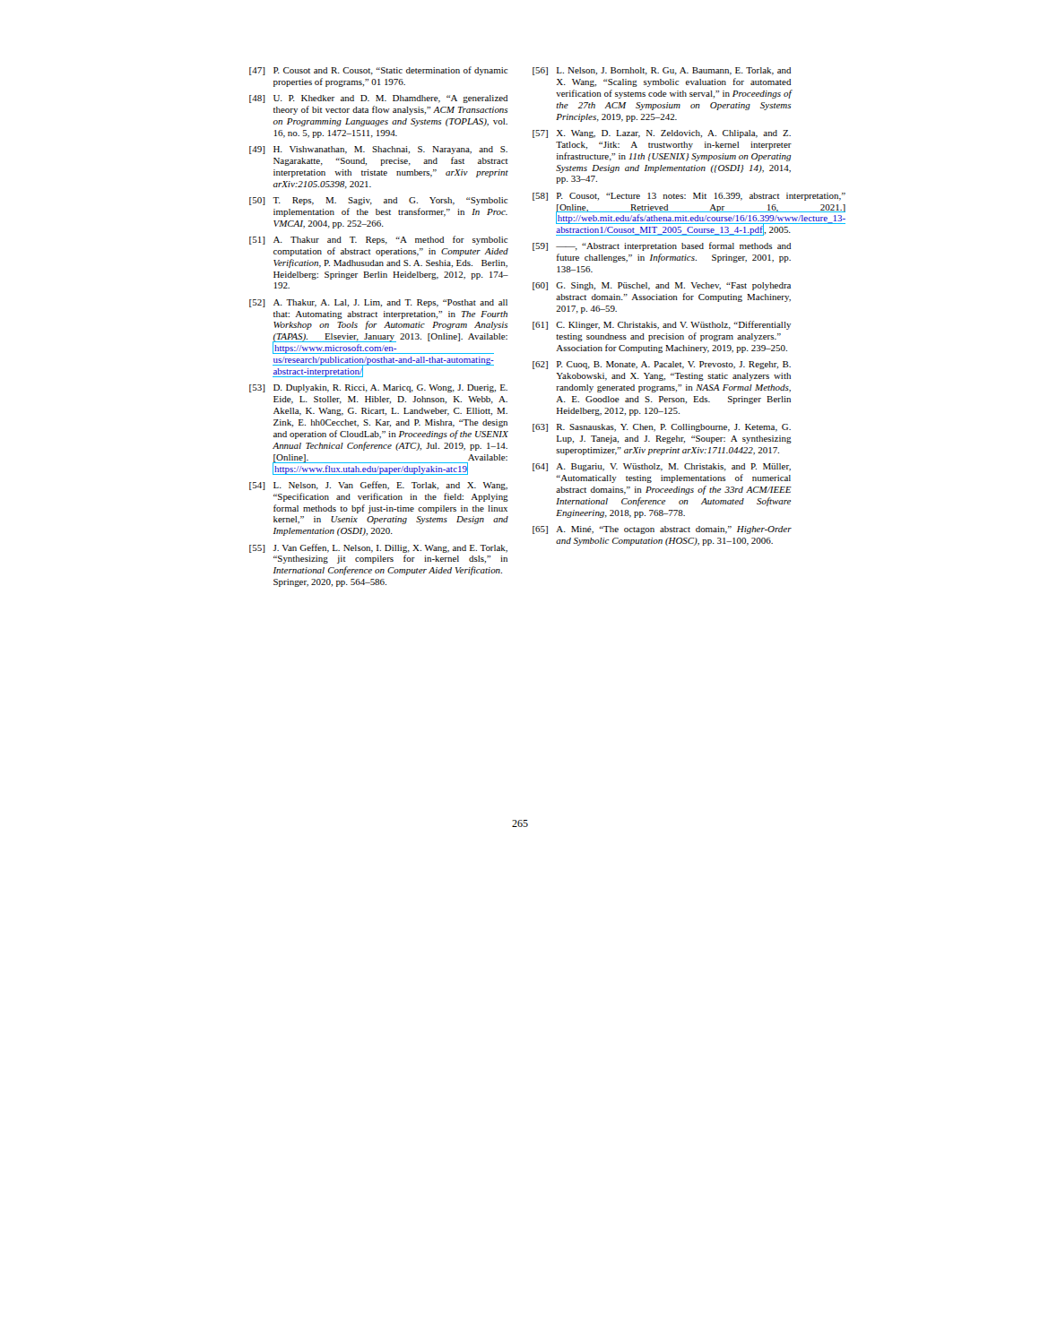[47]
P. Cousot and R. Cousot, “Static determination of dynamic properties of programs,” 01 1976.
[48]
U. P. Khedker and D. M. Dhamdhere, “A generalized theory of bit vector data flow analysis,” ACM Transactions on Programming Languages and Systems (TOPLAS), vol. 16, no. 5, pp. 1472–1511, 1994.
[49]
H. Vishwanathan, M. Shachnai, S. Narayana, and S. Nagarakatte, “Sound, precise, and fast abstract interpretation with tristate numbers,” arXiv preprint arXiv:2105.05398, 2021.
[50]
T. Reps, M. Sagiv, and G. Yorsh, “Symbolic implementation of the best transformer,” in In Proc. VMCAI, 2004, pp. 252–266.
[51]
A. Thakur and T. Reps, “A method for symbolic computation of abstract operations,” in Computer Aided Verification, P. Madhusudan and S. A. Seshia, Eds. Berlin, Heidelberg: Springer Berlin Heidelberg, 2012, pp. 174–192.
[52]
A. Thakur, A. Lal, J. Lim, and T. Reps, “Posthat and all that: Automating abstract interpretation,” in The Fourth Workshop on Tools for Automatic Program Analysis (TAPAS). Elsevier, January 2013. [Online]. Available: https://www.microsoft.com/en-us/research/publication/posthat-and-all-that-automating-abstract-interpretation/
[53]
D. Duplyakin, R. Ricci, A. Maricq, G. Wong, J. Duerig, E. Eide, L. Stoller, M. Hibler, D. Johnson, K. Webb, A. Akella, K. Wang, G. Ricart, L. Landweber, C. Elliott, M. Zink, E. hh0Cecchet, S. Kar, and P. Mishra, “The design and operation of CloudLab,” in Proceedings of the USENIX Annual Technical Conference (ATC), Jul. 2019, pp. 1–14. [Online]. Available: https://www.flux.utah.edu/paper/duplyakin-atc19
[54]
L. Nelson, J. Van Geffen, E. Torlak, and X. Wang, “Specification and verification in the field: Applying formal methods to bpf just-in-time compilers in the linux kernel,” in Usenix Operating Systems Design and Implementation (OSDI), 2020.
[55]
J. Van Geffen, L. Nelson, I. Dillig, X. Wang, and E. Torlak, “Synthesizing jit compilers for in-kernel dsls,” in International Conference on Computer Aided Verification. Springer, 2020, pp. 564–586.
[56]
L. Nelson, J. Bornholt, R. Gu, A. Baumann, E. Torlak, and X. Wang, “Scaling symbolic evaluation for automated verification of systems code with serval,” in Proceedings of the 27th ACM Symposium on Operating Systems Principles, 2019, pp. 225–242.
[57]
X. Wang, D. Lazar, N. Zeldovich, A. Chlipala, and Z. Tatlock, “Jitk: A trustworthy in-kernel interpreter infrastructure,” in 11th {USENIX} Symposium on Operating Systems Design and Implementation ({OSDI} 14), 2014, pp. 33–47.
[58]
P. Cousot, “Lecture 13 notes: Mit 16.399, abstract interpretation,” [Online, Retrieved Apr 16, 2021.] http://web.mit.edu/afs/athena.mit.edu/course/16/16.399/www/lecture_13-abstraction1/Cousot_MIT_2005_Course_13_4-1.pdf, 2005.
[59]
——, “Abstract interpretation based formal methods and future challenges,” in Informatics. Springer, 2001, pp. 138–156.
[60]
G. Singh, M. Püschel, and M. Vechev, “Fast polyhedra abstract domain.” Association for Computing Machinery, 2017, p. 46–59.
[61]
C. Klinger, M. Christakis, and V. Wüstholz, “Differentially testing soundness and precision of program analyzers.” Association for Computing Machinery, 2019, pp. 239–250.
[62]
P. Cuoq, B. Monate, A. Pacalet, V. Prevosto, J. Regehr, B. Yakobowski, and X. Yang, “Testing static analyzers with randomly generated programs,” in NASA Formal Methods, A. E. Goodloe and S. Person, Eds. Springer Berlin Heidelberg, 2012, pp. 120–125.
[63]
R. Sasnauskas, Y. Chen, P. Collingbourne, J. Ketema, G. Lup, J. Taneja, and J. Regehr, “Souper: A synthesizing superoptimizer,” arXiv preprint arXiv:1711.04422, 2017.
[64]
A. Bugariu, V. Wüstholz, M. Christakis, and P. Müller, “Automatically testing implementations of numerical abstract domains,” in Proceedings of the 33rd ACM/IEEE International Conference on Automated Software Engineering, 2018, pp. 768–778.
[65]
A. Miné, “The octagon abstract domain,” Higher-Order and Symbolic Computation (HOSC), pp. 31–100, 2006.
265